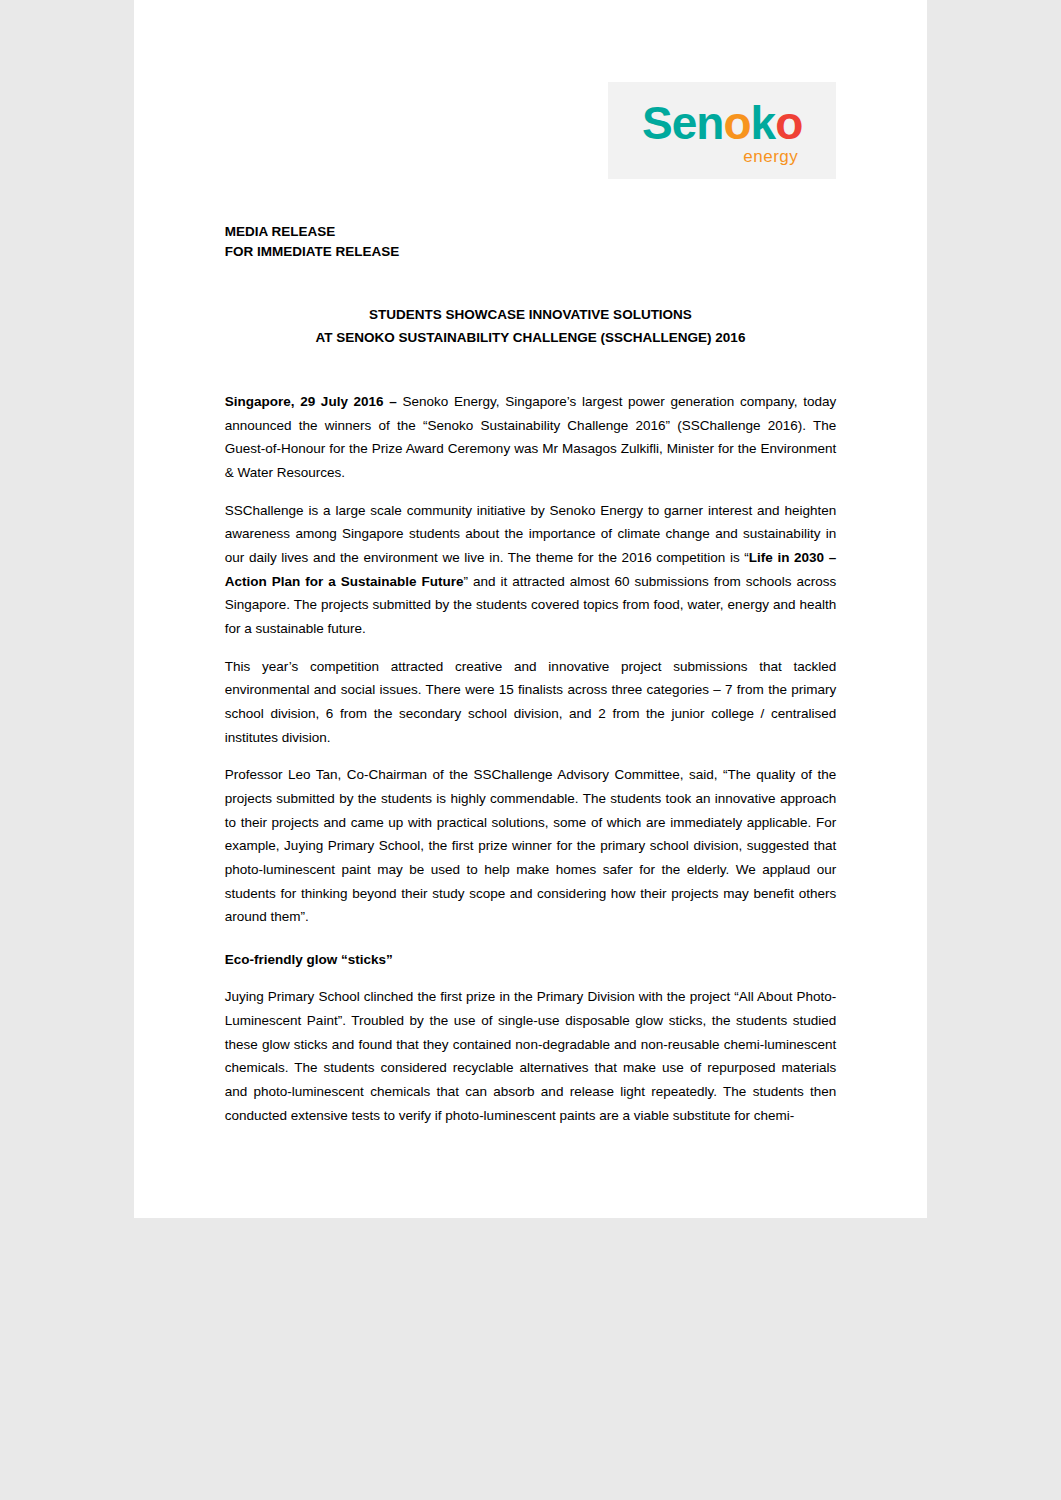Senoko
energy
MEDIA RELEASE
FOR IMMEDIATE RELEASE
STUDENTS SHOWCASE INNOVATIVE SOLUTIONS
AT SENOKO SUSTAINABILITY CHALLENGE (SSCHALLENGE) 2016
Singapore, 29 July 2016 – Senoko Energy, Singapore’s largest power generation company, today announced the winners of the “Senoko Sustainability Challenge 2016” (SSChallenge 2016). The Guest-of-Honour for the Prize Award Ceremony was Mr Masagos Zulkifli, Minister for the Environment & Water Resources.
SSChallenge is a large scale community initiative by Senoko Energy to garner interest and heighten awareness among Singapore students about the importance of climate change and sustainability in our daily lives and the environment we live in. The theme for the 2016 competition is “Life in 2030 – Action Plan for a Sustainable Future” and it attracted almost 60 submissions from schools across Singapore. The projects submitted by the students covered topics from food, water, energy and health for a sustainable future.
This year’s competition attracted creative and innovative project submissions that tackled environmental and social issues. There were 15 finalists across three categories – 7 from the primary school division, 6 from the secondary school division, and 2 from the junior college / centralised institutes division.
Professor Leo Tan, Co-Chairman of the SSChallenge Advisory Committee, said, “The quality of the projects submitted by the students is highly commendable. The students took an innovative approach to their projects and came up with practical solutions, some of which are immediately applicable. For example, Juying Primary School, the first prize winner for the primary school division, suggested that photo-luminescent paint may be used to help make homes safer for the elderly. We applaud our students for thinking beyond their study scope and considering how their projects may benefit others around them”.
Eco-friendly glow “sticks”
Juying Primary School clinched the first prize in the Primary Division with the project “All About Photo-Luminescent Paint”. Troubled by the use of single-use disposable glow sticks, the students studied these glow sticks and found that they contained non-degradable and non-reusable chemi-luminescent chemicals. The students considered recyclable alternatives that make use of repurposed materials and photo-luminescent chemicals that can absorb and release light repeatedly. The students then conducted extensive tests to verify if photo-luminescent paints are a viable substitute for chemi-